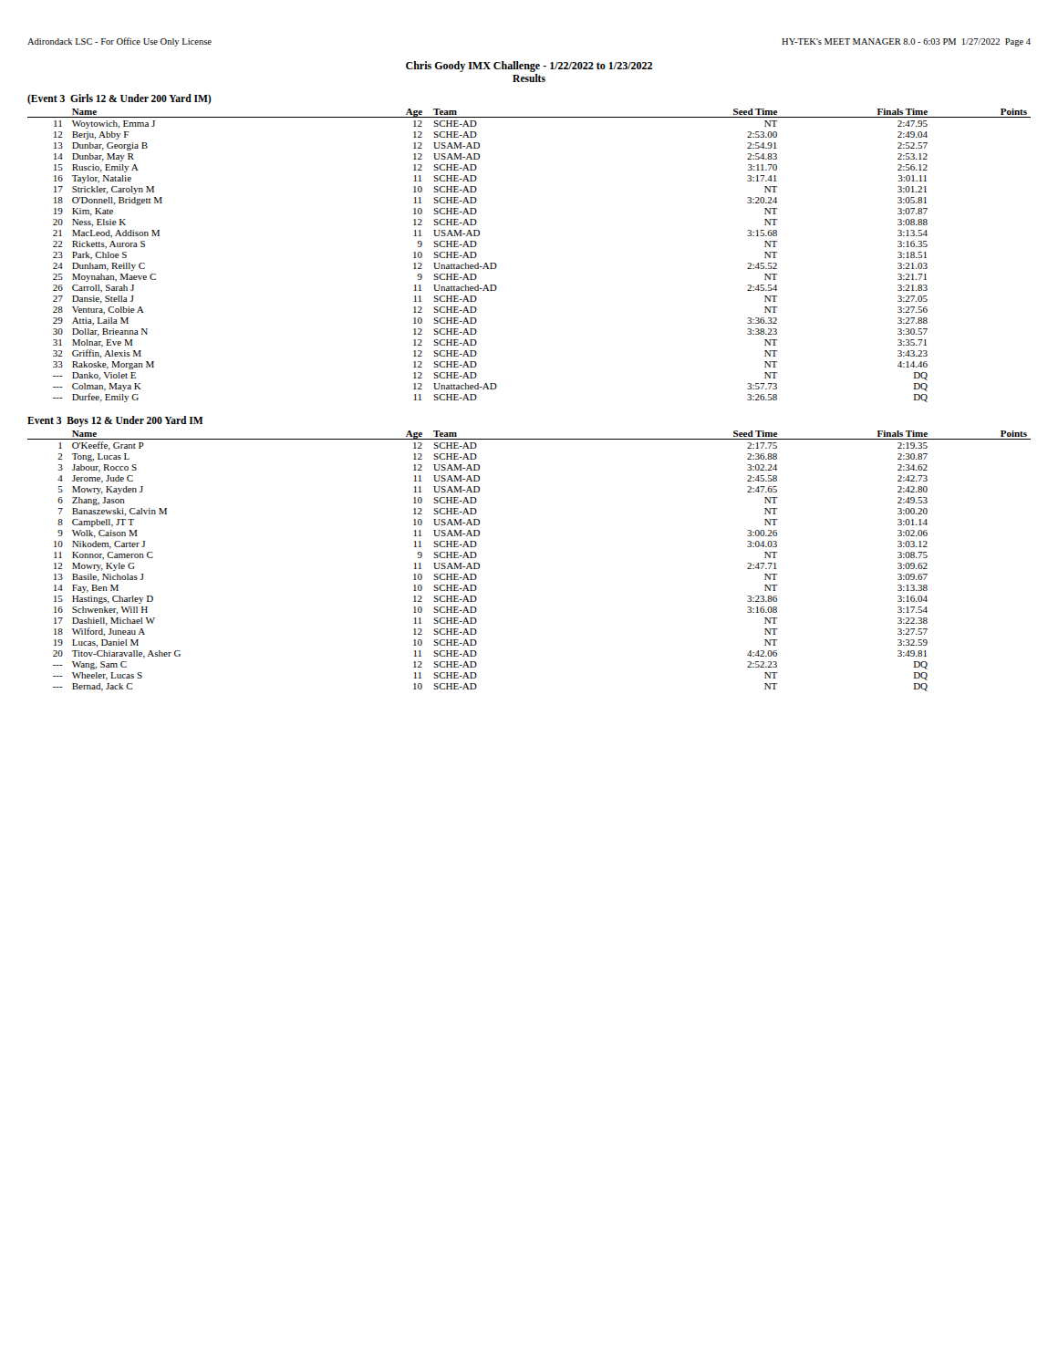Adirondack LSC - For Office Use Only License
HY-TEK's MEET MANAGER 8.0 - 6:03 PM 1/27/2022 Page 4
Chris Goody IMX Challenge - 1/22/2022 to 1/23/2022
Results
(Event 3 Girls 12 & Under 200 Yard IM)
| | Name | Age | Team | Seed Time | Finals Time | Points |
| --- | --- | --- | --- | --- | --- | --- |
| 11 | Woytowich, Emma J | 12 | SCHE-AD | NT | 2:47.95 | |
| 12 | Berju, Abby F | 12 | SCHE-AD | 2:53.00 | 2:49.04 | |
| 13 | Dunbar, Georgia B | 12 | USAM-AD | 2:54.91 | 2:52.57 | |
| 14 | Dunbar, May R | 12 | USAM-AD | 2:54.83 | 2:53.12 | |
| 15 | Ruscio, Emily A | 12 | SCHE-AD | 3:11.70 | 2:56.12 | |
| 16 | Taylor, Natalie | 11 | SCHE-AD | 3:17.41 | 3:01.11 | |
| 17 | Strickler, Carolyn M | 10 | SCHE-AD | NT | 3:01.21 | |
| 18 | O'Donnell, Bridgett M | 11 | SCHE-AD | 3:20.24 | 3:05.81 | |
| 19 | Kim, Kate | 10 | SCHE-AD | NT | 3:07.87 | |
| 20 | Ness, Elsie K | 12 | SCHE-AD | NT | 3:08.88 | |
| 21 | MacLeod, Addison M | 11 | USAM-AD | 3:15.68 | 3:13.54 | |
| 22 | Ricketts, Aurora S | 9 | SCHE-AD | NT | 3:16.35 | |
| 23 | Park, Chloe S | 10 | SCHE-AD | NT | 3:18.51 | |
| 24 | Dunham, Reilly C | 12 | Unattached-AD | 2:45.52 | 3:21.03 | |
| 25 | Moynahan, Maeve C | 9 | SCHE-AD | NT | 3:21.71 | |
| 26 | Carroll, Sarah J | 11 | Unattached-AD | 2:45.54 | 3:21.83 | |
| 27 | Dansie, Stella J | 11 | SCHE-AD | NT | 3:27.05 | |
| 28 | Ventura, Colbie A | 12 | SCHE-AD | NT | 3:27.56 | |
| 29 | Attia, Laila M | 10 | SCHE-AD | 3:36.32 | 3:27.88 | |
| 30 | Dollar, Brieanna N | 12 | SCHE-AD | 3:38.23 | 3:30.57 | |
| 31 | Molnar, Eve M | 12 | SCHE-AD | NT | 3:35.71 | |
| 32 | Griffin, Alexis M | 12 | SCHE-AD | NT | 3:43.23 | |
| 33 | Rakoske, Morgan M | 12 | SCHE-AD | NT | 4:14.46 | |
| --- | Danko, Violet E | 12 | SCHE-AD | NT | DQ | |
| --- | Colman, Maya K | 12 | Unattached-AD | 3:57.73 | DQ | |
| --- | Durfee, Emily G | 11 | SCHE-AD | 3:26.58 | DQ | |
Event 3 Boys 12 & Under 200 Yard IM
| | Name | Age | Team | Seed Time | Finals Time | Points |
| --- | --- | --- | --- | --- | --- | --- |
| 1 | O'Keeffe, Grant P | 12 | SCHE-AD | 2:17.75 | 2:19.35 | |
| 2 | Tong, Lucas L | 12 | SCHE-AD | 2:36.88 | 2:30.87 | |
| 3 | Jabour, Rocco S | 12 | USAM-AD | 3:02.24 | 2:34.62 | |
| 4 | Jerome, Jude C | 11 | USAM-AD | 2:45.58 | 2:42.73 | |
| 5 | Mowry, Kayden J | 11 | USAM-AD | 2:47.65 | 2:42.80 | |
| 6 | Zhang, Jason | 10 | SCHE-AD | NT | 2:49.53 | |
| 7 | Banaszewski, Calvin M | 12 | SCHE-AD | NT | 3:00.20 | |
| 8 | Campbell, JT T | 10 | USAM-AD | NT | 3:01.14 | |
| 9 | Wolk, Caison M | 11 | USAM-AD | 3:00.26 | 3:02.06 | |
| 10 | Nikodem, Carter J | 11 | SCHE-AD | 3:04.03 | 3:03.12 | |
| 11 | Konnor, Cameron C | 9 | SCHE-AD | NT | 3:08.75 | |
| 12 | Mowry, Kyle G | 11 | USAM-AD | 2:47.71 | 3:09.62 | |
| 13 | Basile, Nicholas J | 10 | SCHE-AD | NT | 3:09.67 | |
| 14 | Fay, Ben M | 10 | SCHE-AD | NT | 3:13.38 | |
| 15 | Hastings, Charley D | 12 | SCHE-AD | 3:23.86 | 3:16.04 | |
| 16 | Schwenker, Will H | 10 | SCHE-AD | 3:16.08 | 3:17.54 | |
| 17 | Dashiell, Michael W | 11 | SCHE-AD | NT | 3:22.38 | |
| 18 | Wilford, Juneau A | 12 | SCHE-AD | NT | 3:27.57 | |
| 19 | Lucas, Daniel M | 10 | SCHE-AD | NT | 3:32.59 | |
| 20 | Titov-Chiaravalle, Asher G | 11 | SCHE-AD | 4:42.06 | 3:49.81 | |
| --- | Wang, Sam C | 12 | SCHE-AD | 2:52.23 | DQ | |
| --- | Wheeler, Lucas S | 11 | SCHE-AD | NT | DQ | |
| --- | Bernad, Jack C | 10 | SCHE-AD | NT | DQ | |